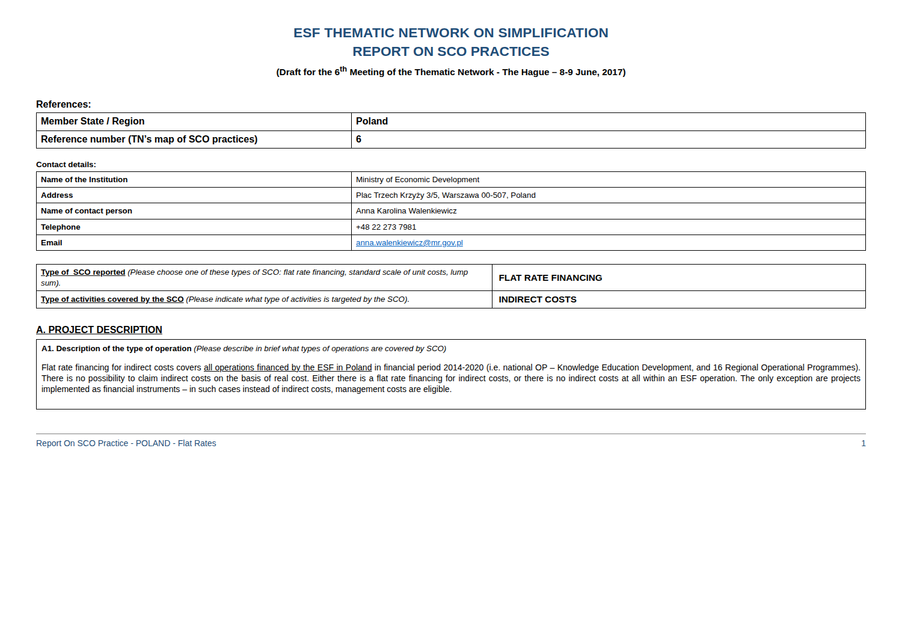ESF THEMATIC NETWORK ON SIMPLIFICATION
REPORT ON SCO PRACTICES
(Draft for the 6th Meeting of the Thematic Network - The Hague – 8-9 June, 2017)
References:
| Member State / Region | Poland |
| Reference number (TN’s map of SCO practices) | 6 |
Contact details:
| Name of the Institution | Ministry of Economic Development |
| Address | Plac Trzech Krzyży 3/5, Warszawa 00-507, Poland |
| Name of contact person | Anna Karolina Walenkiewicz |
| Telephone | +48 22 273 7981 |
| Email | anna.walenkiewicz@mr.gov.pl |
| Type of SCO reported (Please choose one of these types of SCO: flat rate financing, standard scale of unit costs, lump sum). | FLAT RATE FINANCING |
| Type of activities covered by the SCO (Please indicate what type of activities is targeted by the SCO). | INDIRECT COSTS |
A. PROJECT DESCRIPTION
| A1. Description of the type of operation (Please describe in brief what types of operations are covered by SCO) Flat rate financing for indirect costs covers all operations financed by the ESF in Poland in financial period 2014-2020 (i.e. national OP – Knowledge Education Development, and 16 Regional Operational Programmes). There is no possibility to claim indirect costs on the basis of real cost. Either there is a flat rate financing for indirect costs, or there is no indirect costs at all within an ESF operation. The only exception are projects implemented as financial instruments – in such cases instead of indirect costs, management costs are eligible. |
Report On SCO Practice - POLAND - Flat Rates 1